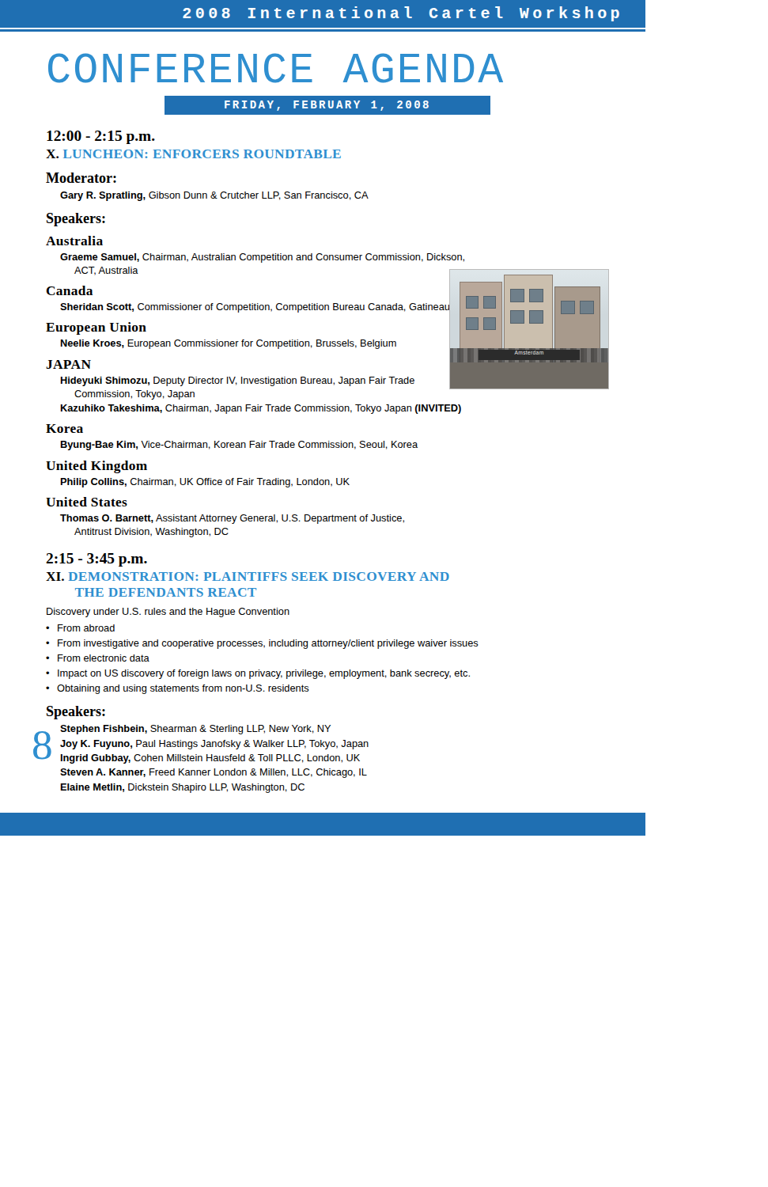2008 International Cartel Workshop
CONFERENCE AGENDA
FRIDAY, FEBRUARY 1, 2008
Amsterdam
12:00 - 2:15 p.m.
X. LUNCHEON: ENFORCERS ROUNDTABLE
Moderator:
Gary R. Spratling, Gibson Dunn & Crutcher LLP, San Francisco, CA
Speakers:
Australia
Graeme Samuel, Chairman, Australian Competition and Consumer Commission, Dickson, ACT, Australia
Canada
Sheridan Scott, Commissioner of Competition, Competition Bureau Canada, Gatineau, Canada
European Union
Neelie Kroes, European Commissioner for Competition, Brussels, Belgium
JAPAN
Hideyuki Shimozu, Deputy Director IV, Investigation Bureau, Japan Fair Trade Commission, Tokyo, Japan
Kazuhiko Takeshima, Chairman, Japan Fair Trade Commission, Tokyo Japan (INVITED)
Korea
Byung-Bae Kim, Vice-Chairman, Korean Fair Trade Commission, Seoul, Korea
United Kingdom
Philip Collins, Chairman, UK Office of Fair Trading, London, UK
United States
Thomas O. Barnett, Assistant Attorney General, U.S. Department of Justice, Antitrust Division, Washington, DC
2:15 - 3:45 p.m.
XI. DEMONSTRATION: PLAINTIFFS SEEK DISCOVERY AND
THE DEFENDANTS REACT
Discovery under U.S. rules and the Hague Convention
From abroad
From investigative and cooperative processes, including attorney/client privilege waiver issues
From electronic data
Impact on US discovery of foreign laws on privacy, privilege, employment, bank secrecy, etc.
Obtaining and using statements from non-U.S. residents
Speakers:
Stephen Fishbein, Shearman & Sterling LLP, New York, NY
Joy K. Fuyuno, Paul Hastings Janofsky & Walker LLP, Tokyo, Japan
Ingrid Gubbay, Cohen Millstein Hausfeld & Toll PLLC, London, UK
Steven A. Kanner, Freed Kanner London & Millen, LLC, Chicago, IL
Elaine Metlin, Dickstein Shapiro LLP, Washington, DC
8